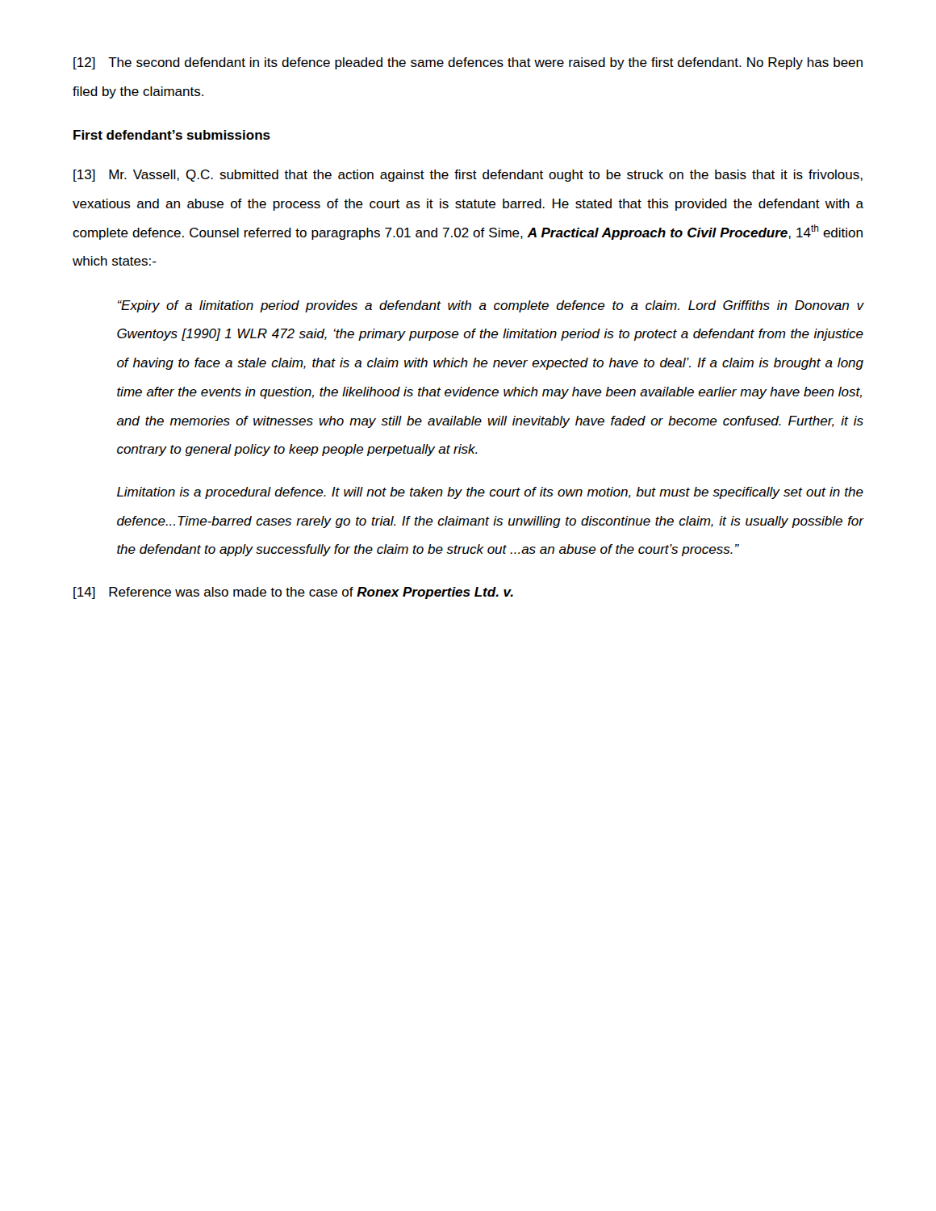[12] The second defendant in its defence pleaded the same defences that were raised by the first defendant. No Reply has been filed by the claimants.
First defendant’s submissions
[13] Mr. Vassell, Q.C. submitted that the action against the first defendant ought to be struck on the basis that it is frivolous, vexatious and an abuse of the process of the court as it is statute barred. He stated that this provided the defendant with a complete defence. Counsel referred to paragraphs 7.01 and 7.02 of Sime, A Practical Approach to Civil Procedure, 14th edition which states:-
“Expiry of a limitation period provides a defendant with a complete defence to a claim. Lord Griffiths in Donovan v Gwentoys [1990] 1 WLR 472 said, ‘the primary purpose of the limitation period is to protect a defendant from the injustice of having to face a stale claim, that is a claim with which he never expected to have to deal’. If a claim is brought a long time after the events in question, the likelihood is that evidence which may have been available earlier may have been lost, and the memories of witnesses who may still be available will inevitably have faded or become confused. Further, it is contrary to general policy to keep people perpetually at risk.
Limitation is a procedural defence. It will not be taken by the court of its own motion, but must be specifically set out in the defence...Time-barred cases rarely go to trial. If the claimant is unwilling to discontinue the claim, it is usually possible for the defendant to apply successfully for the claim to be struck out ...as an abuse of the court’s process.”
[14] Reference was also made to the case of Ronex Properties Ltd. v.